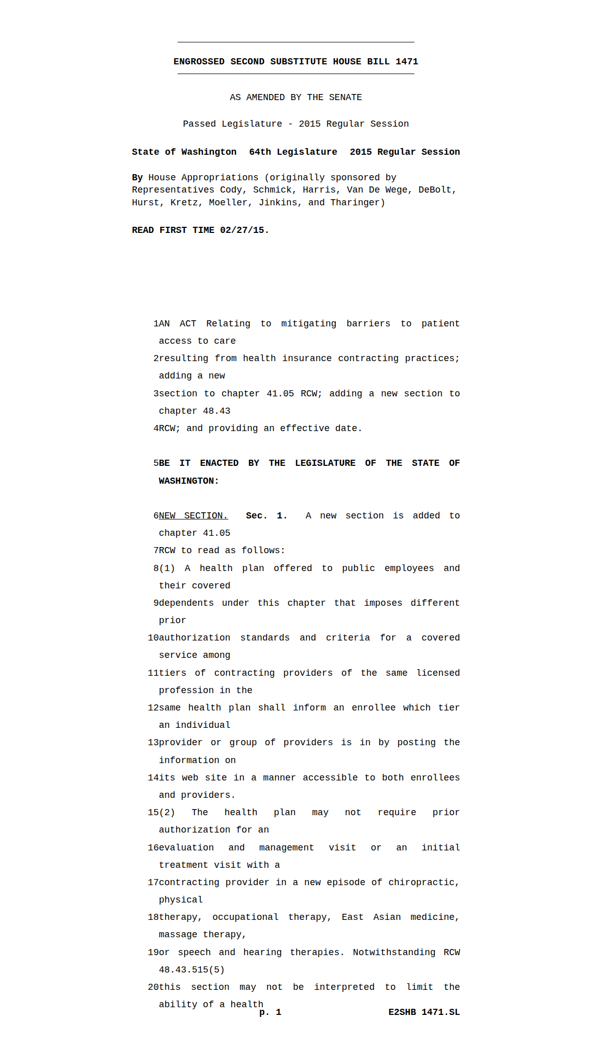ENGROSSED SECOND SUBSTITUTE HOUSE BILL 1471
AS AMENDED BY THE SENATE
Passed Legislature - 2015 Regular Session
State of Washington 64th Legislature 2015 Regular Session
By House Appropriations (originally sponsored by Representatives Cody, Schmick, Harris, Van De Wege, DeBolt, Hurst, Kretz, Moeller, Jinkins, and Tharinger)
READ FIRST TIME 02/27/15.
| 1 | AN ACT Relating to mitigating barriers to patient access to care |
| 2 | resulting from health insurance contracting practices; adding a new |
| 3 | section to chapter 41.05 RCW; adding a new section to chapter 48.43 |
| 4 | RCW; and providing an effective date. |
| 5 | BE IT ENACTED BY THE LEGISLATURE OF THE STATE OF WASHINGTON: |
| 6 | NEW SECTION. Sec. 1. A new section is added to chapter 41.05 |
| 7 | RCW to read as follows: |
| 8 | (1) A health plan offered to public employees and their covered |
| 9 | dependents under this chapter that imposes different prior |
| 10 | authorization standards and criteria for a covered service among |
| 11 | tiers of contracting providers of the same licensed profession in the |
| 12 | same health plan shall inform an enrollee which tier an individual |
| 13 | provider or group of providers is in by posting the information on |
| 14 | its web site in a manner accessible to both enrollees and providers. |
| 15 | (2) The health plan may not require prior authorization for an |
| 16 | evaluation and management visit or an initial treatment visit with a |
| 17 | contracting provider in a new episode of chiropractic, physical |
| 18 | therapy, occupational therapy, East Asian medicine, massage therapy, |
| 19 | or speech and hearing therapies. Notwithstanding RCW 48.43.515(5) |
| 20 | this section may not be interpreted to limit the ability of a health |
p. 1 E2SHB 1471.SL